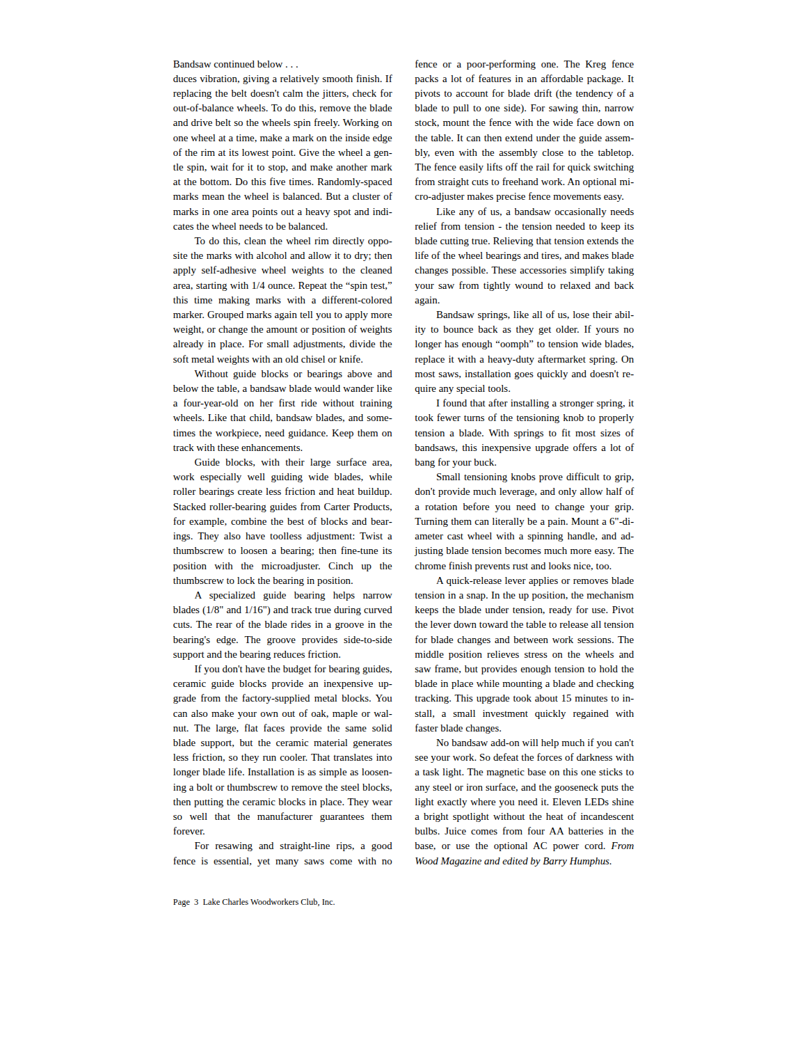Bandsaw continued below . . .
duces vibration, giving a relatively smooth finish. If replacing the belt doesn't calm the jitters, check for out-of-balance wheels. To do this, remove the blade and drive belt so the wheels spin freely. Working on one wheel at a time, make a mark on the inside edge of the rim at its lowest point. Give the wheel a gentle spin, wait for it to stop, and make another mark at the bottom. Do this five times. Randomly-spaced marks mean the wheel is balanced. But a cluster of marks in one area points out a heavy spot and indicates the wheel needs to be balanced.
To do this, clean the wheel rim directly opposite the marks with alcohol and allow it to dry; then apply self-adhesive wheel weights to the cleaned area, starting with 1/4 ounce. Repeat the “spin test,” this time making marks with a different-colored marker. Grouped marks again tell you to apply more weight, or change the amount or position of weights already in place. For small adjustments, divide the soft metal weights with an old chisel or knife.
Without guide blocks or bearings above and below the table, a bandsaw blade would wander like a four-year-old on her first ride without training wheels. Like that child, bandsaw blades, and sometimes the workpiece, need guidance. Keep them on track with these enhancements.
Guide blocks, with their large surface area, work especially well guiding wide blades, while roller bearings create less friction and heat buildup. Stacked roller-bearing guides from Carter Products, for example, combine the best of blocks and bearings. They also have toolless adjustment: Twist a thumbscrew to loosen a bearing; then fine-tune its position with the microadjuster. Cinch up the thumbscrew to lock the bearing in position.
A specialized guide bearing helps narrow blades (1/8" and 1/16") and track true during curved cuts. The rear of the blade rides in a groove in the bearing's edge. The groove provides side-to-side support and the bearing reduces friction.
If you don't have the budget for bearing guides, ceramic guide blocks provide an inexpensive upgrade from the factory-supplied metal blocks. You can also make your own out of oak, maple or walnut. The large, flat faces provide the same solid blade support, but the ceramic material generates less friction, so they run cooler. That translates into longer blade life. Installation is as simple as loosening a bolt or thumbscrew to remove the steel blocks, then putting the ceramic blocks in place. They wear so well that the manufacturer guarantees them forever.
For resawing and straight-line rips, a good fence is essential, yet many saws come with no fence or a poor-performing one. The Kreg fence packs a lot of features in an affordable package. It pivots to account for blade drift (the tendency of a blade to pull to one side). For sawing thin, narrow stock, mount the fence with the wide face down on the table. It can then extend under the guide assembly, even with the assembly close to the tabletop. The fence easily lifts off the rail for quick switching from straight cuts to freehand work. An optional micro-adjuster makes precise fence movements easy.
Like any of us, a bandsaw occasionally needs relief from tension - the tension needed to keep its blade cutting true. Relieving that tension extends the life of the wheel bearings and tires, and makes blade changes possible. These accessories simplify taking your saw from tightly wound to relaxed and back again.
Bandsaw springs, like all of us, lose their ability to bounce back as they get older. If yours no longer has enough “oomph” to tension wide blades, replace it with a heavy-duty aftermarket spring. On most saws, installation goes quickly and doesn't require any special tools.
I found that after installing a stronger spring, it took fewer turns of the tensioning knob to properly tension a blade. With springs to fit most sizes of bandsaws, this inexpensive upgrade offers a lot of bang for your buck.
Small tensioning knobs prove difficult to grip, don't provide much leverage, and only allow half of a rotation before you need to change your grip. Turning them can literally be a pain. Mount a 6"-diameter cast wheel with a spinning handle, and adjusting blade tension becomes much more easy. The chrome finish prevents rust and looks nice, too.
A quick-release lever applies or removes blade tension in a snap. In the up position, the mechanism keeps the blade under tension, ready for use. Pivot the lever down toward the table to release all tension for blade changes and between work sessions. The middle position relieves stress on the wheels and saw frame, but provides enough tension to hold the blade in place while mounting a blade and checking tracking. This upgrade took about 15 minutes to install, a small investment quickly regained with faster blade changes.
No bandsaw add-on will help much if you can't see your work. So defeat the forces of darkness with a task light. The magnetic base on this one sticks to any steel or iron surface, and the gooseneck puts the light exactly where you need it. Eleven LEDs shine a bright spotlight without the heat of incandescent bulbs. Juice comes from four AA batteries in the base, or use the optional AC power cord. From Wood Magazine and edited by Barry Humphus.
Page 3 Lake Charles Woodworkers Club, Inc.